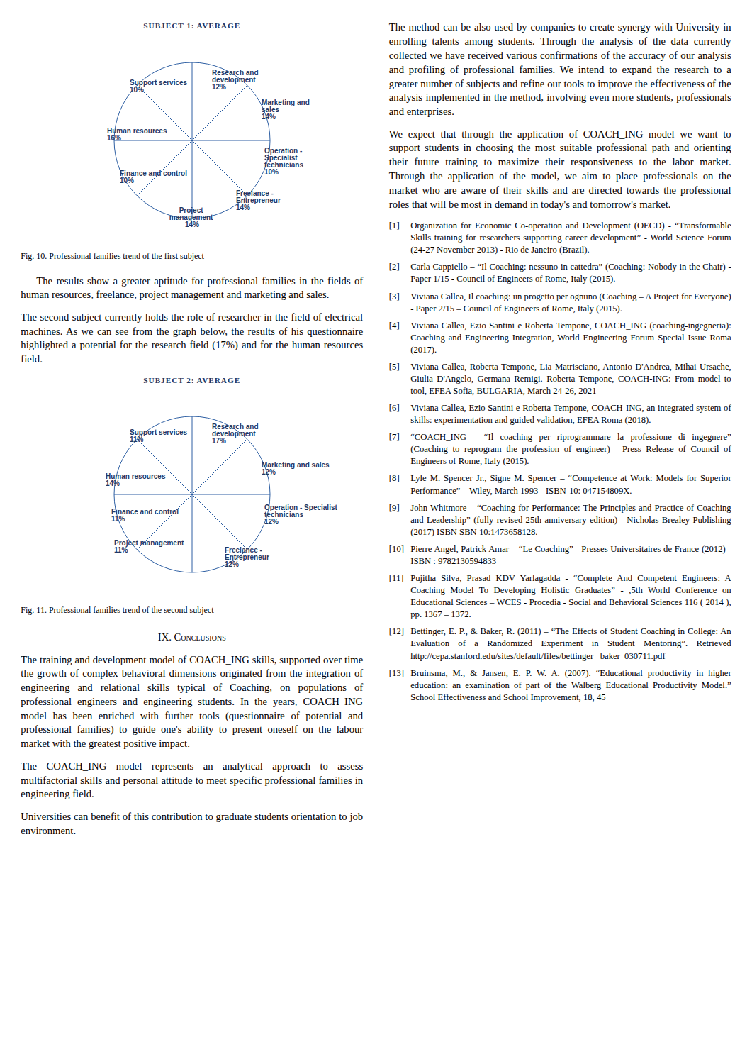SUBJECT 1: AVERAGE
Research and development 12% Marketing and sales 14% Operation - Specialist technicians 10% Freelance - Entrepreneur 14% Project management 14% Finance and control 10% Human resources 16% Support services 10%
Fig. 10. Professional families trend of the first subject
The results show a greater aptitude for professional families in the fields of human resources, freelance, project management and marketing and sales.
The second subject currently holds the role of researcher in the field of electrical machines. As we can see from the graph below, the results of his questionnaire highlighted a potential for the research field (17%) and for the human resources field.
SUBJECT 2: AVERAGE
Research and development 17% Marketing and sales 12% Operation - Specialist technicians 12% Freelance - Entrepreneur 12% Project management 11% Finance and control 11% Human resources 14% Support services 11%
Fig. 11. Professional families trend of the second subject
IX. Conclusions
The training and development model of COACH_ING skills, supported over time the growth of complex behavioral dimensions originated from the integration of engineering and relational skills typical of Coaching, on populations of professional engineers and engineering students. In the years, COACH_ING model has been enriched with further tools (questionnaire of potential and professional families) to guide one's ability to present oneself on the labour market with the greatest positive impact.
The COACH_ING model represents an analytical approach to assess multifactorial skills and personal attitude to meet specific professional families in engineering field.
Universities can benefit of this contribution to graduate students orientation to job environment.
The method can be also used by companies to create synergy with University in enrolling talents among students. Through the analysis of the data currently collected we have received various confirmations of the accuracy of our analysis and profiling of professional families. We intend to expand the research to a greater number of subjects and refine our tools to improve the effectiveness of the analysis implemented in the method, involving even more students, professionals and enterprises.
We expect that through the application of COACH_ING model we want to support students in choosing the most suitable professional path and orienting their future training to maximize their responsiveness to the labor market. Through the application of the model, we aim to place professionals on the market who are aware of their skills and are directed towards the professional roles that will be most in demand in today's and tomorrow's market.
Organization for Economic Co-operation and Development (OECD) - “Transformable Skills training for researchers supporting career development” - World Science Forum (24-27 November 2013) - Rio de Janeiro (Brazil).
Carla Cappiello – “Il Coaching: nessuno in cattedra” (Coaching: Nobody in the Chair) - Paper 1/15 - Council of Engineers of Rome, Italy (2015).
Viviana Callea, Il coaching: un progetto per ognuno (Coaching – A Project for Everyone) - Paper 2/15 – Council of Engineers of Rome, Italy (2015).
Viviana Callea, Ezio Santini e Roberta Tempone, COACH_ING (coaching-ingegneria): Coaching and Engineering Integration, World Engineering Forum Special Issue Roma (2017).
Viviana Callea, Roberta Tempone, Lia Matrisciano, Antonio D'Andrea, Mihai Ursache, Giulia D'Angelo, Germana Remigi. Roberta Tempone, COACH-ING: From model to tool, EFEA Sofia, BULGARIA, March 24-26, 2021
Viviana Callea, Ezio Santini e Roberta Tempone, COACH-ING, an integrated system of skills: experimentation and guided validation, EFEA Roma (2018).
“COACH_ING – “Il coaching per riprogrammare la professione di ingegnere” (Coaching to reprogram the profession of engineer) - Press Release of Council of Engineers of Rome, Italy (2015).
Lyle M. Spencer Jr., Signe M. Spencer – “Competence at Work: Models for Superior Performance” – Wiley, March 1993 - ISBN-10: 047154809X.
John Whitmore – “Coaching for Performance: The Principles and Practice of Coaching and Leadership” (fully revised 25th anniversary edition) - Nicholas Brealey Publishing (2017) ISBN SBN 10:1473658128.
Pierre Angel, Patrick Amar – “Le Coaching” - Presses Universitaires de France (2012) - ISBN : 9782130594833
Pujitha Silva, Prasad KDV Yarlagadda - “Complete And Competent Engineers: A Coaching Model To Developing Holistic Graduates” - ,5th World Conference on Educational Sciences – WCES - Procedia - Social and Behavioral Sciences 116 ( 2014 ), pp. 1367 – 1372.
Bettinger, E. P., & Baker, R. (2011) – “The Effects of Student Coaching in College: An Evaluation of a Randomized Experiment in Student Mentoring”. Retrieved http://cepa.stanford.edu/sites/default/files/bettinger_ baker_030711.pdf
Bruinsma, M., & Jansen, E. P. W. A. (2007). “Educational productivity in higher education: an examination of part of the Walberg Educational Productivity Model.” School Effectiveness and School Improvement, 18, 45